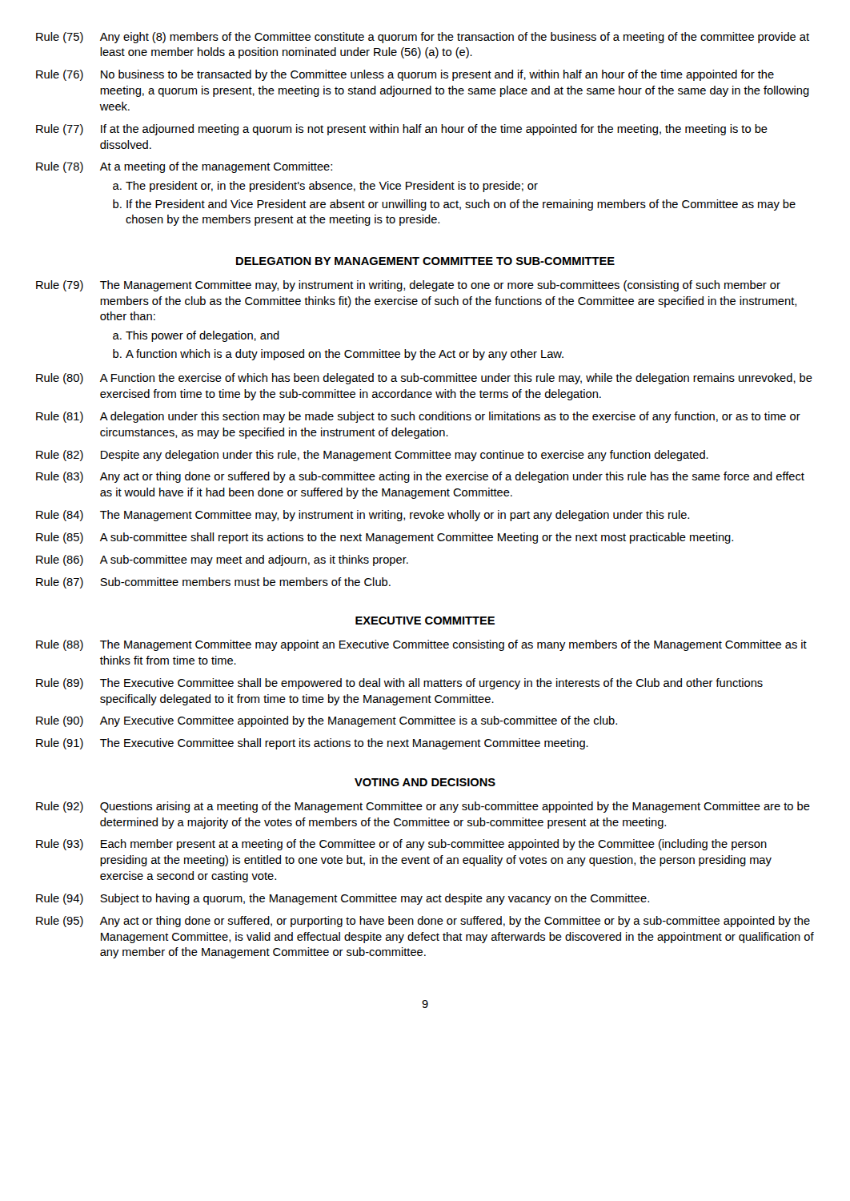| Rule (75) | Any eight (8) members of the Committee constitute a quorum for the transaction of the business of a meeting of the committee provide at least one member holds a position nominated under Rule (56) (a) to (e). |
| Rule (76) | No business to be transacted by the Committee unless a quorum is present and if, within half an hour of the time appointed for the meeting, a quorum is present, the meeting is to stand adjourned to the same place and at the same hour of the same day in the following week. |
| Rule (77) | If at the adjourned meeting a quorum is not present within half an hour of the time appointed for the meeting, the meeting is to be dissolved. |
| Rule (78) | At a meeting of the management Committee: The president or, in the president's absence, the Vice President is to preside; or If the President and Vice President are absent or unwilling to act, such on of the remaining members of the Committee as may be chosen by the members present at the meeting is to preside. |
Delegation by Management Committee to Sub-Committee
| Rule (79) | The Management Committee may, by instrument in writing, delegate to one or more sub-committees (consisting of such member or members of the club as the Committee thinks fit) the exercise of such of the functions of the Committee are specified in the instrument, other than: This power of delegation, and A function which is a duty imposed on the Committee by the Act or by any other Law. |
| Rule (80) | A Function the exercise of which has been delegated to a sub-committee under this rule may, while the delegation remains unrevoked, be exercised from time to time by the sub-committee in accordance with the terms of the delegation. |
| Rule (81) | A delegation under this section may be made subject to such conditions or limitations as to the exercise of any function, or as to time or circumstances, as may be specified in the instrument of delegation. |
| Rule (82) | Despite any delegation under this rule, the Management Committee may continue to exercise any function delegated. |
| Rule (83) | Any act or thing done or suffered by a sub-committee acting in the exercise of a delegation under this rule has the same force and effect as it would have if it had been done or suffered by the Management Committee. |
| Rule (84) | The Management Committee may, by instrument in writing, revoke wholly or in part any delegation under this rule. |
| Rule (85) | A sub-committee shall report its actions to the next Management Committee Meeting or the next most practicable meeting. |
| Rule (86) | A sub-committee may meet and adjourn, as it thinks proper. |
| Rule (87) | Sub-committee members must be members of the Club. |
Executive Committee
| Rule (88) | The Management Committee may appoint an Executive Committee consisting of as many members of the Management Committee as it thinks fit from time to time. |
| Rule (89) | The Executive Committee shall be empowered to deal with all matters of urgency in the interests of the Club and other functions specifically delegated to it from time to time by the Management Committee. |
| Rule (90) | Any Executive Committee appointed by the Management Committee is a sub-committee of the club. |
| Rule (91) | The Executive Committee shall report its actions to the next Management Committee meeting. |
Voting and Decisions
| Rule (92) | Questions arising at a meeting of the Management Committee or any sub-committee appointed by the Management Committee are to be determined by a majority of the votes of members of the Committee or sub-committee present at the meeting. |
| Rule (93) | Each member present at a meeting of the Committee or of any sub-committee appointed by the Committee (including the person presiding at the meeting) is entitled to one vote but, in the event of an equality of votes on any question, the person presiding may exercise a second or casting vote. |
| Rule (94) | Subject to having a quorum, the Management Committee may act despite any vacancy on the Committee. |
| Rule (95) | Any act or thing done or suffered, or purporting to have been done or suffered, by the Committee or by a sub-committee appointed by the Management Committee, is valid and effectual despite any defect that may afterwards be discovered in the appointment or qualification of any member of the Management Committee or sub-committee. |
9